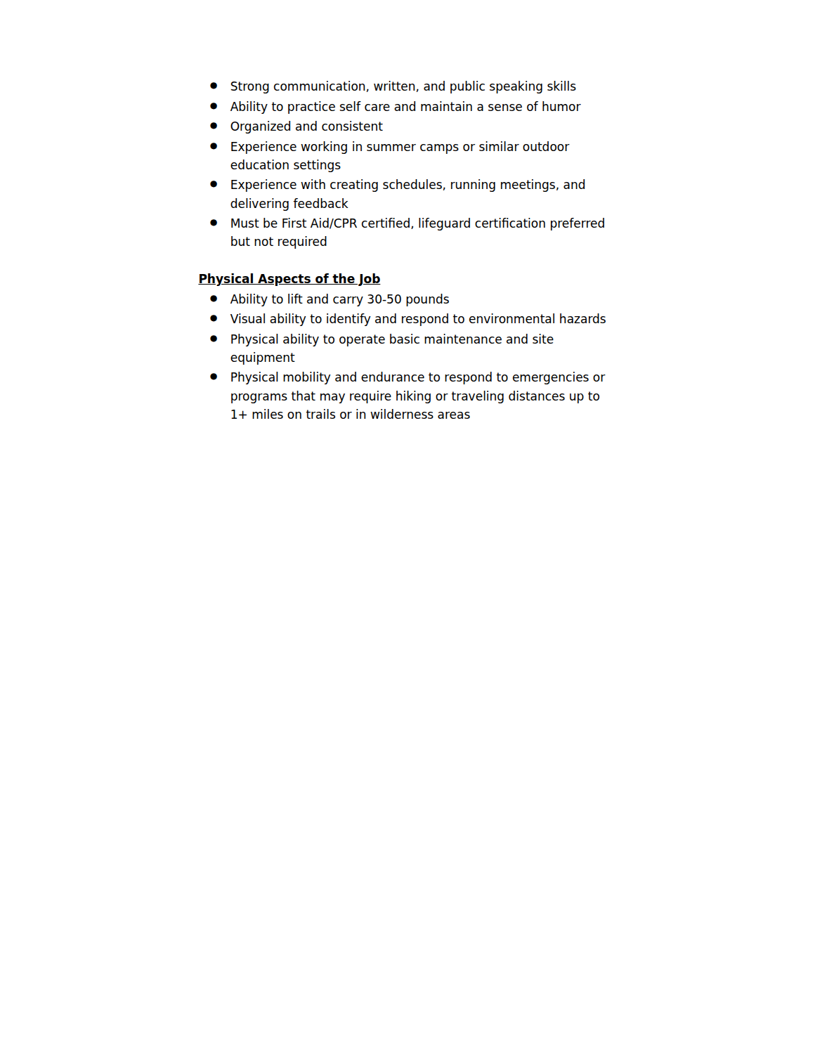Strong communication, written, and public speaking skills
Ability to practice self care and maintain a sense of humor
Organized and consistent
Experience working in summer camps or similar outdoor education settings
Experience with creating schedules, running meetings, and delivering feedback
Must be First Aid/CPR certified, lifeguard certification preferred but not required
Physical Aspects of the Job
Ability to lift and carry 30-50 pounds
Visual ability to identify and respond to environmental hazards
Physical ability to operate basic maintenance and site equipment
Physical mobility and endurance to respond to emergencies or programs that may require hiking or traveling distances up to 1+ miles on trails or in wilderness areas